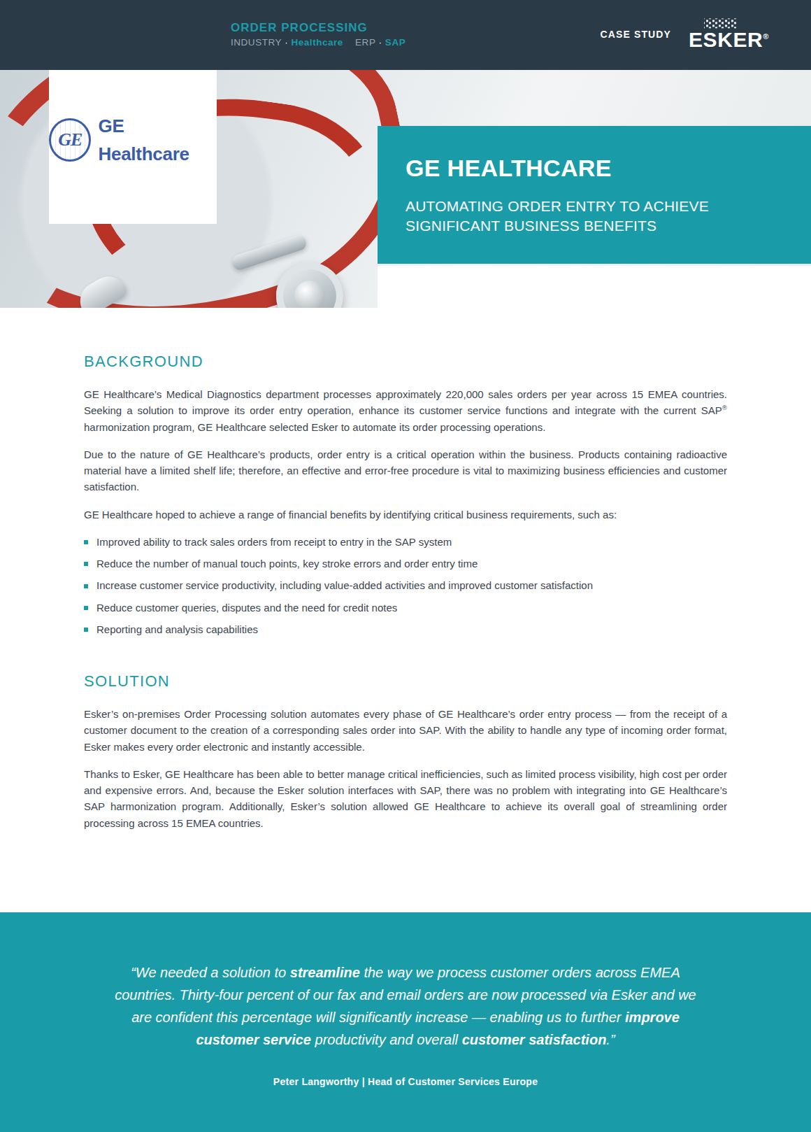ORDER PROCESSING
INDUSTRY · Healthcare ERP · SAP
CASE STUDY
ESKER®
GE
GE Healthcare
GE HEALTHCARE
AUTOMATING ORDER ENTRY TO ACHIEVE
SIGNIFICANT BUSINESS BENEFITS
BACKGROUND
GE Healthcare’s Medical Diagnostics department processes approximately 220,000 sales orders per year across 15 EMEA countries. Seeking a solution to improve its order entry operation, enhance its customer service functions and integrate with the current SAP® harmonization program, GE Healthcare selected Esker to automate its order processing operations.
Due to the nature of GE Healthcare’s products, order entry is a critical operation within the business. Products containing radioactive material have a limited shelf life; therefore, an effective and error-free procedure is vital to maximizing business efficiencies and customer satisfaction.
GE Healthcare hoped to achieve a range of financial benefits by identifying critical business requirements, such as:
Improved ability to track sales orders from receipt to entry in the SAP system
Reduce the number of manual touch points, key stroke errors and order entry time
Increase customer service productivity, including value-added activities and improved customer satisfaction
Reduce customer queries, disputes and the need for credit notes
Reporting and analysis capabilities
SOLUTION
Esker’s on-premises Order Processing solution automates every phase of GE Healthcare’s order entry process — from the receipt of a customer document to the creation of a corresponding sales order into SAP. With the ability to handle any type of incoming order format, Esker makes every order electronic and instantly accessible.
Thanks to Esker, GE Healthcare has been able to better manage critical inefficiencies, such as limited process visibility, high cost per order and expensive errors. And, because the Esker solution interfaces with SAP, there was no problem with integrating into GE Healthcare’s SAP harmonization program. Additionally, Esker’s solution allowed GE Healthcare to achieve its overall goal of streamlining order processing across 15 EMEA countries.
“We needed a solution to streamline the way we process customer orders across EMEA countries. Thirty-four percent of our fax and email orders are now processed via Esker and we are confident this percentage will significantly increase — enabling us to further improve customer service productivity and overall customer satisfaction.”
Peter Langworthy | Head of Customer Services Europe